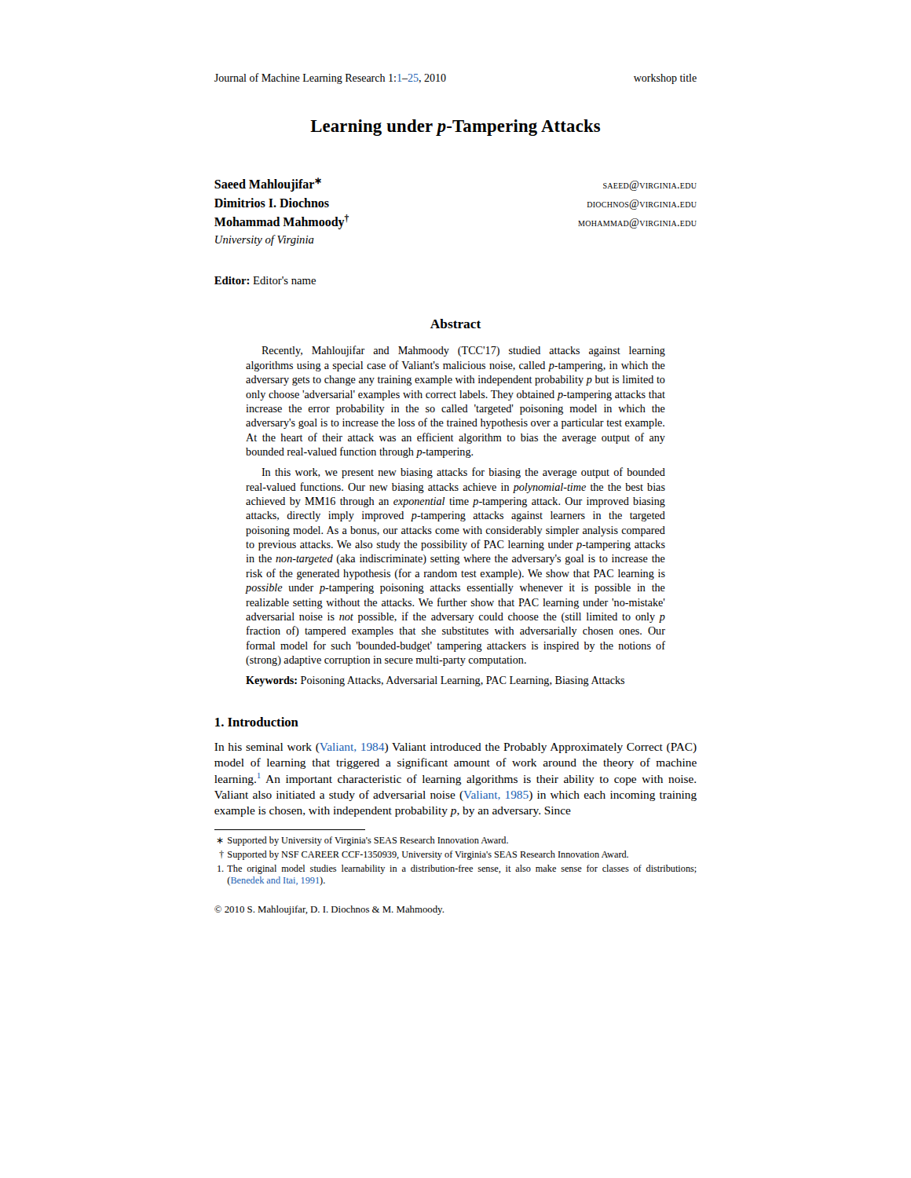Journal of Machine Learning Research 1:1–25, 2010
workshop title
Learning under p-Tampering Attacks
Saeed Mahloujifar∗
saeed@virginia.edu
Dimitrios I. Diochnos
diochnos@virginia.edu
Mohammad Mahmoody†
mohammad@virginia.edu
University of Virginia
Editor: Editor's name
Abstract
Recently, Mahloujifar and Mahmoody (TCC'17) studied attacks against learning algorithms using a special case of Valiant's malicious noise, called p-tampering, in which the adversary gets to change any training example with independent probability p but is limited to only choose 'adversarial' examples with correct labels. They obtained p-tampering attacks that increase the error probability in the so called 'targeted' poisoning model in which the adversary's goal is to increase the loss of the trained hypothesis over a particular test example. At the heart of their attack was an efficient algorithm to bias the average output of any bounded real-valued function through p-tampering.
In this work, we present new biasing attacks for biasing the average output of bounded real-valued functions. Our new biasing attacks achieve in polynomial-time the the best bias achieved by MM16 through an exponential time p-tampering attack. Our improved biasing attacks, directly imply improved p-tampering attacks against learners in the targeted poisoning model. As a bonus, our attacks come with considerably simpler analysis compared to previous attacks. We also study the possibility of PAC learning under p-tampering attacks in the non-targeted (aka indiscriminate) setting where the adversary's goal is to increase the risk of the generated hypothesis (for a random test example). We show that PAC learning is possible under p-tampering poisoning attacks essentially whenever it is possible in the realizable setting without the attacks. We further show that PAC learning under 'no-mistake' adversarial noise is not possible, if the adversary could choose the (still limited to only p fraction of) tampered examples that she substitutes with adversarially chosen ones. Our formal model for such 'bounded-budget' tampering attackers is inspired by the notions of (strong) adaptive corruption in secure multi-party computation.
Keywords: Poisoning Attacks, Adversarial Learning, PAC Learning, Biasing Attacks
1. Introduction
In his seminal work (Valiant, 1984) Valiant introduced the Probably Approximately Correct (PAC) model of learning that triggered a significant amount of work around the theory of machine learning.1 An important characteristic of learning algorithms is their ability to cope with noise. Valiant also initiated a study of adversarial noise (Valiant, 1985) in which each incoming training example is chosen, with independent probability p, by an adversary. Since
∗
Supported by University of Virginia's SEAS Research Innovation Award.
†
Supported by NSF CAREER CCF-1350939, University of Virginia's SEAS Research Innovation Award.
1.
The original model studies learnability in a distribution-free sense, it also make sense for classes of distributions; (Benedek and Itai, 1991).
© 2010 S. Mahloujifar, D. I. Diochnos & M. Mahmoody.